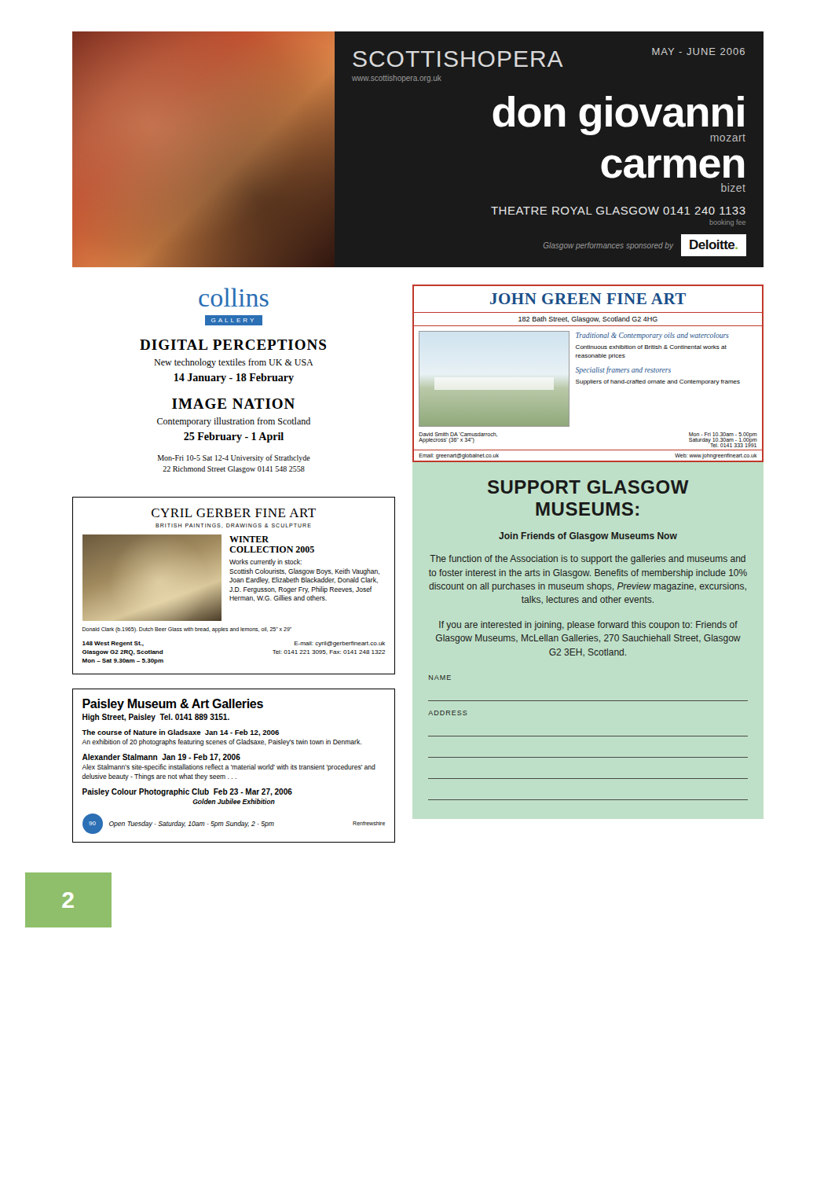SCOTTISHOPERA
www.scottishopera.org.uk
MAY - JUNE 2006
don giovanni
mozart
carmen
bizet
THEATRE ROYAL GLASGOW 0141 240 1133
booking fee
Glasgow performances sponsored by Deloitte.
collins
GALLERY
DIGITAL PERCEPTIONS
New technology textiles from UK & USA
14 January - 18 February
IMAGE NATION
Contemporary illustration from Scotland
25 February - 1 April
Mon-Fri 10-5 Sat 12-4 University of Strathclyde
22 Richmond Street Glasgow 0141 548 2558
CYRIL GERBER FINE ART
BRITISH PAINTINGS, DRAWINGS & SCULPTURE
WINTER
COLLECTION 2005
Works currently in stock:
Scottish Colourists, Glasgow Boys, Keith Vaughan, Joan Eardley, Elizabeth Blackadder, Donald Clark, J.D. Fergusson, Roger Fry, Philip Reeves, Josef Herman, W.G. Gillies and others.
Donald Clark (b.1965). Dutch Beer Glass with bread, apples and lemons, oil, 25" x 29"
148 West Regent St.,
Glasgow G2 2RQ, Scotland
Mon – Sat 9.30am – 5.30pm
E-mail: cyril@gerberfineart.co.uk
Tel: 0141 221 3095, Fax: 0141 248 1322
Paisley Museum & Art Galleries
High Street, Paisley Tel. 0141 889 3151.
The course of Nature in Gladsaxe Jan 14 - Feb 12, 2006
An exhibition of 20 photographs featuring scenes of Gladsaxe, Paisley's twin town in Denmark.
Alexander Stalmann Jan 19 - Feb 17, 2006
Alex Stalmann's site-specific installations reflect a 'material world' with its transient 'procedures' and delusive beauty - Things are not what they seem . . .
Paisley Colour Photographic Club Feb 23 - Mar 27, 2006
Golden Jubilee Exhibition
90
Open Tuesday - Saturday, 10am - 5pm Sunday, 2 - 5pm
Renfrewshire
JOHN GREEN FINE ART
182 Bath Street, Glasgow, Scotland G2 4HG
Traditional & Contemporary oils and watercolours Continuous exhibition of British & Continental works at reasonable prices Specialist framers and restorers Suppliers of hand-crafted ornate and Contemporary frames
David Smith DA 'Camusdarroch,
Applecross' (36" x 34") Mon - Fri 10.30am - 5.00pm
Saturday 10.30am - 1.00pm
Tel. 0141 333 1991
Email: greenart@globalnet.co.uk Web: www.johngreenfineart.co.uk
SUPPORT GLASGOW
MUSEUMS:
Join Friends of Glasgow Museums Now
The function of the Association is to support the galleries and museums and to foster interest in the arts in Glasgow. Benefits of membership include 10% discount on all purchases in museum shops, Preview magazine, excursions, talks, lectures and other events.
If you are interested in joining, please forward this coupon to: Friends of Glasgow Museums, McLellan Galleries, 270 Sauchiehall Street, Glasgow G2 3EH, Scotland.
NAME
ADDRESS
2